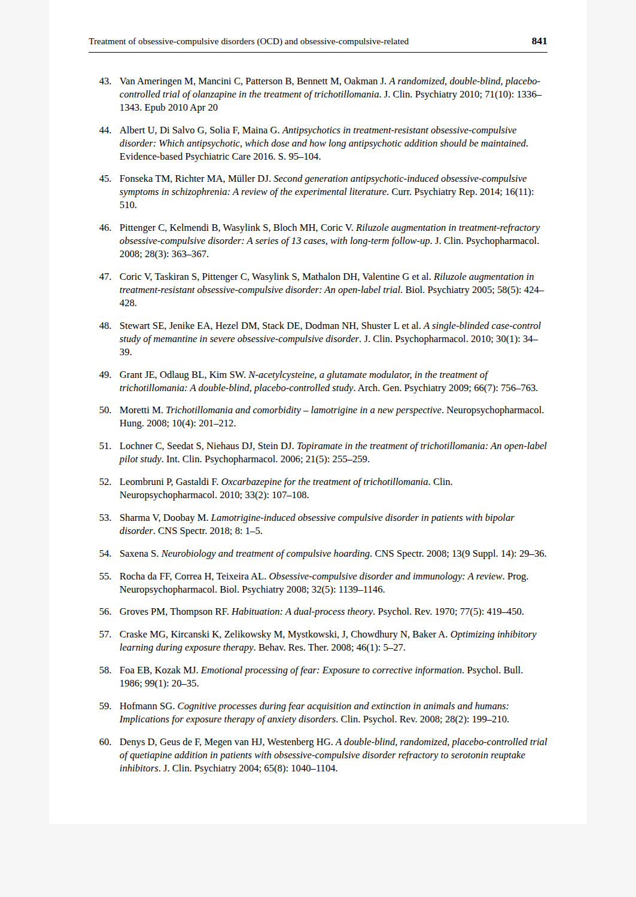Treatment of obsessive-compulsive disorders (OCD) and obsessive-compulsive-related 841
43. Van Ameringen M, Mancini C, Patterson B, Bennett M, Oakman J. A randomized, double-blind, placebo-controlled trial of olanzapine in the treatment of trichotillomania. J. Clin. Psychiatry 2010; 71(10): 1336–1343. Epub 2010 Apr 20
44. Albert U, Di Salvo G, Solia F, Maina G. Antipsychotics in treatment-resistant obsessive-compulsive disorder: Which antipsychotic, which dose and how long antipsychotic addition should be maintained. Evidence-based Psychiatric Care 2016. S. 95–104.
45. Fonseka TM, Richter MA, Müller DJ. Second generation antipsychotic-induced obsessive-compulsive symptoms in schizophrenia: A review of the experimental literature. Curr. Psychiatry Rep. 2014; 16(11): 510.
46. Pittenger C, Kelmendi B, Wasylink S, Bloch MH, Coric V. Riluzole augmentation in treatment-refractory obsessive-compulsive disorder: A series of 13 cases, with long-term follow-up. J. Clin. Psychopharmacol. 2008; 28(3): 363–367.
47. Coric V, Taskiran S, Pittenger C, Wasylink S, Mathalon DH, Valentine G et al. Riluzole augmentation in treatment-resistant obsessive-compulsive disorder: An open-label trial. Biol. Psychiatry 2005; 58(5): 424–428.
48. Stewart SE, Jenike EA, Hezel DM, Stack DE, Dodman NH, Shuster L et al. A single-blinded case-control study of memantine in severe obsessive-compulsive disorder. J. Clin. Psychopharmacol. 2010; 30(1): 34–39.
49. Grant JE, Odlaug BL, Kim SW. N-acetylcysteine, a glutamate modulator, in the treatment of trichotillomania: A double-blind, placebo-controlled study. Arch. Gen. Psychiatry 2009; 66(7): 756–763.
50. Moretti M. Trichotillomania and comorbidity – lamotrigine in a new perspective. Neuropsychopharmacol. Hung. 2008; 10(4): 201–212.
51. Lochner C, Seedat S, Niehaus DJ, Stein DJ. Topiramate in the treatment of trichotillomania: An open-label pilot study. Int. Clin. Psychopharmacol. 2006; 21(5): 255–259.
52. Leombruni P, Gastaldi F. Oxcarbazepine for the treatment of trichotillomania. Clin. Neuropsychopharmacol. 2010; 33(2): 107–108.
53. Sharma V, Doobay M. Lamotrigine-induced obsessive compulsive disorder in patients with bipolar disorder. CNS Spectr. 2018; 8: 1–5.
54. Saxena S. Neurobiology and treatment of compulsive hoarding. CNS Spectr. 2008; 13(9 Suppl. 14): 29–36.
55. Rocha da FF, Correa H, Teixeira AL. Obsessive-compulsive disorder and immunology: A review. Prog. Neuropsychopharmacol. Biol. Psychiatry 2008; 32(5): 1139–1146.
56. Groves PM, Thompson RF. Habituation: A dual-process theory. Psychol. Rev. 1970; 77(5): 419–450.
57. Craske MG, Kircanski K, Zelikowsky M, Mystkowski, J, Chowdhury N, Baker A. Optimizing inhibitory learning during exposure therapy. Behav. Res. Ther. 2008; 46(1): 5–27.
58. Foa EB, Kozak MJ. Emotional processing of fear: Exposure to corrective information. Psychol. Bull. 1986; 99(1): 20–35.
59. Hofmann SG. Cognitive processes during fear acquisition and extinction in animals and humans: Implications for exposure therapy of anxiety disorders. Clin. Psychol. Rev. 2008; 28(2): 199–210.
60. Denys D, Geus de F, Megen van HJ, Westenberg HG. A double-blind, randomized, placebo-controlled trial of quetiapine addition in patients with obsessive-compulsive disorder refractory to serotonin reuptake inhibitors. J. Clin. Psychiatry 2004; 65(8): 1040–1104.